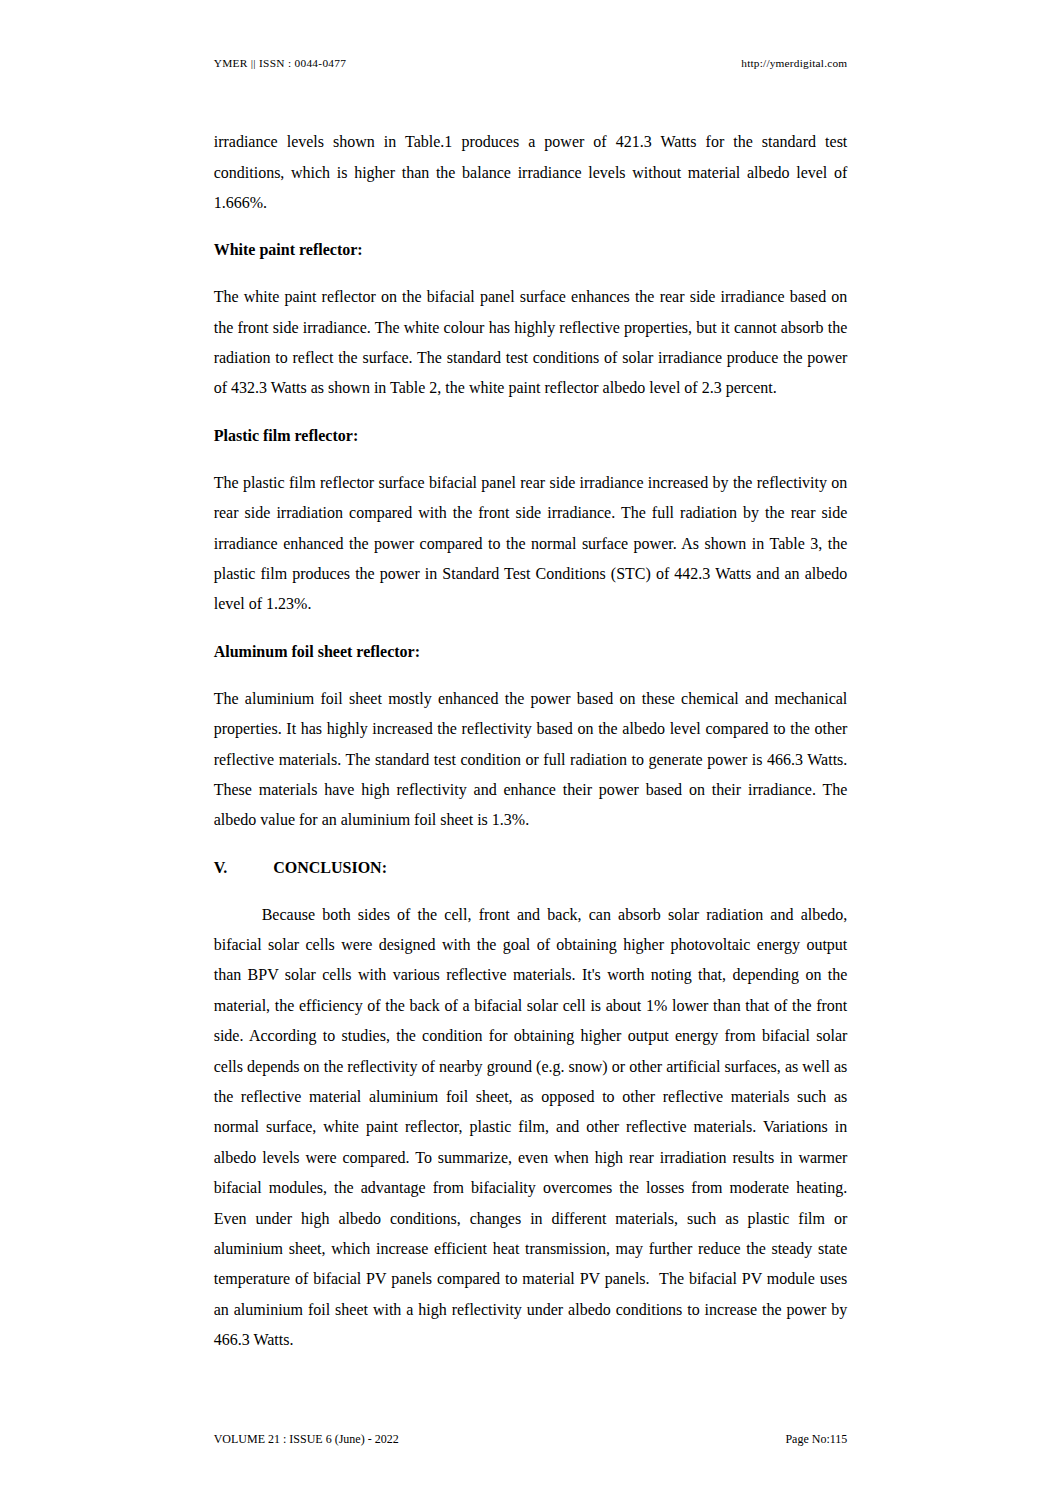YMER || ISSN : 0044-0477
http://ymerdigital.com
irradiance levels shown in Table.1 produces a power of 421.3 Watts for the standard test conditions, which is higher than the balance irradiance levels without material albedo level of 1.666%.
White paint reflector:
The white paint reflector on the bifacial panel surface enhances the rear side irradiance based on the front side irradiance. The white colour has highly reflective properties, but it cannot absorb the radiation to reflect the surface. The standard test conditions of solar irradiance produce the power of 432.3 Watts as shown in Table 2, the white paint reflector albedo level of 2.3 percent.
Plastic film reflector:
The plastic film reflector surface bifacial panel rear side irradiance increased by the reflectivity on rear side irradiation compared with the front side irradiance. The full radiation by the rear side irradiance enhanced the power compared to the normal surface power. As shown in Table 3, the plastic film produces the power in Standard Test Conditions (STC) of 442.3 Watts and an albedo level of 1.23%.
Aluminum foil sheet reflector:
The aluminium foil sheet mostly enhanced the power based on these chemical and mechanical properties. It has highly increased the reflectivity based on the albedo level compared to the other reflective materials. The standard test condition or full radiation to generate power is 466.3 Watts. These materials have high reflectivity and enhance their power based on their irradiance. The albedo value for an aluminium foil sheet is 1.3%.
V. CONCLUSION:
Because both sides of the cell, front and back, can absorb solar radiation and albedo, bifacial solar cells were designed with the goal of obtaining higher photovoltaic energy output than BPV solar cells with various reflective materials. It's worth noting that, depending on the material, the efficiency of the back of a bifacial solar cell is about 1% lower than that of the front side. According to studies, the condition for obtaining higher output energy from bifacial solar cells depends on the reflectivity of nearby ground (e.g. snow) or other artificial surfaces, as well as the reflective material aluminium foil sheet, as opposed to other reflective materials such as normal surface, white paint reflector, plastic film, and other reflective materials. Variations in albedo levels were compared. To summarize, even when high rear irradiation results in warmer bifacial modules, the advantage from bifaciality overcomes the losses from moderate heating. Even under high albedo conditions, changes in different materials, such as plastic film or aluminium sheet, which increase efficient heat transmission, may further reduce the steady state temperature of bifacial PV panels compared to material PV panels. The bifacial PV module uses an aluminium foil sheet with a high reflectivity under albedo conditions to increase the power by 466.3 Watts.
VOLUME 21 : ISSUE 6 (June) - 2022
Page No:115